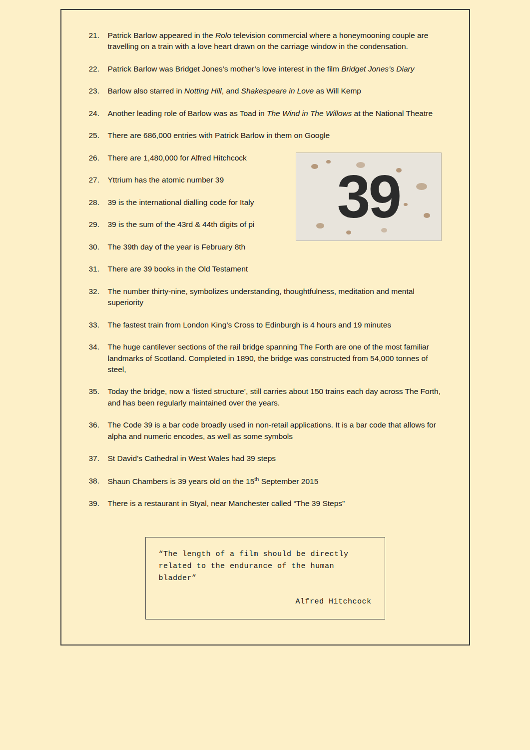Patrick Barlow appeared in the Rolo television commercial where a honeymooning couple are travelling on a train with a love heart drawn on the carriage window in the condensation.
Patrick Barlow was Bridget Jones’s mother’s love interest in the film Bridget Jones’s Diary
Barlow also starred in Notting Hill, and Shakespeare in Love as Will Kemp
Another leading role of Barlow was as Toad in The Wind in The Willows at the National Theatre
There are 686,000 entries with Patrick Barlow in them on Google
39
There are 1,480,000 for Alfred Hitchcock
Yttrium has the atomic number 39
39 is the international dialling code for Italy
39 is the sum of the 43rd & 44th digits of pi
The 39th day of the year is February 8th
There are 39 books in the Old Testament
The number thirty-nine, symbolizes understanding, thoughtfulness, meditation and mental superiority
The fastest train from London King’s Cross to Edinburgh is 4 hours and 19 minutes
The huge cantilever sections of the rail bridge spanning The Forth are one of the most familiar landmarks of Scotland. Completed in 1890, the bridge was constructed from 54,000 tonnes of steel,
Today the bridge, now a ‘listed structure’, still carries about 150 trains each day across The Forth, and has been regularly maintained over the years.
The Code 39 is a bar code broadly used in non-retail applications. It is a bar code that allows for alpha and numeric encodes, as well as some symbols
St David’s Cathedral in West Wales had 39 steps
Shaun Chambers is 39 years old on the 15th September 2015
There is a restaurant in Styal, near Manchester called “The 39 Steps”
“The length of a film should be directly related to the endurance of the human bladder”
Alfred Hitchcock